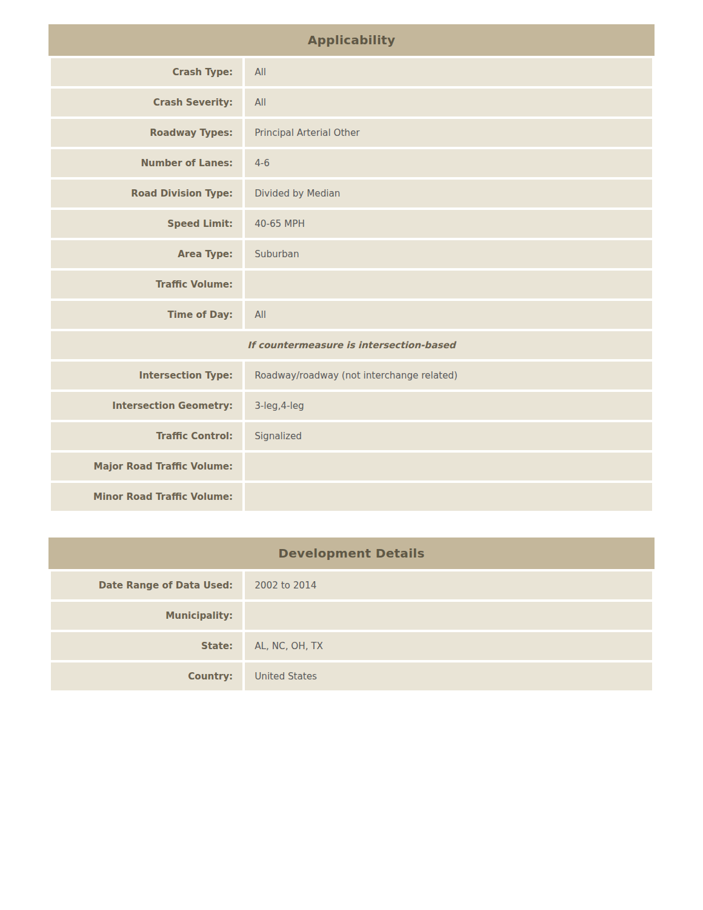Applicability
| Crash Type: | All |
| Crash Severity: | All |
| Roadway Types: | Principal Arterial Other |
| Number of Lanes: | 4-6 |
| Road Division Type: | Divided by Median |
| Speed Limit: | 40-65 MPH |
| Area Type: | Suburban |
| Traffic Volume: | |
| Time of Day: | All |
| If countermeasure is intersection-based |
| Intersection Type: | Roadway/roadway (not interchange related) |
| Intersection Geometry: | 3-leg,4-leg |
| Traffic Control: | Signalized |
| Major Road Traffic Volume: | |
| Minor Road Traffic Volume: | |
Development Details
| Date Range of Data Used: | 2002 to 2014 |
| Municipality: | |
| State: | AL, NC, OH, TX |
| Country: | United States |